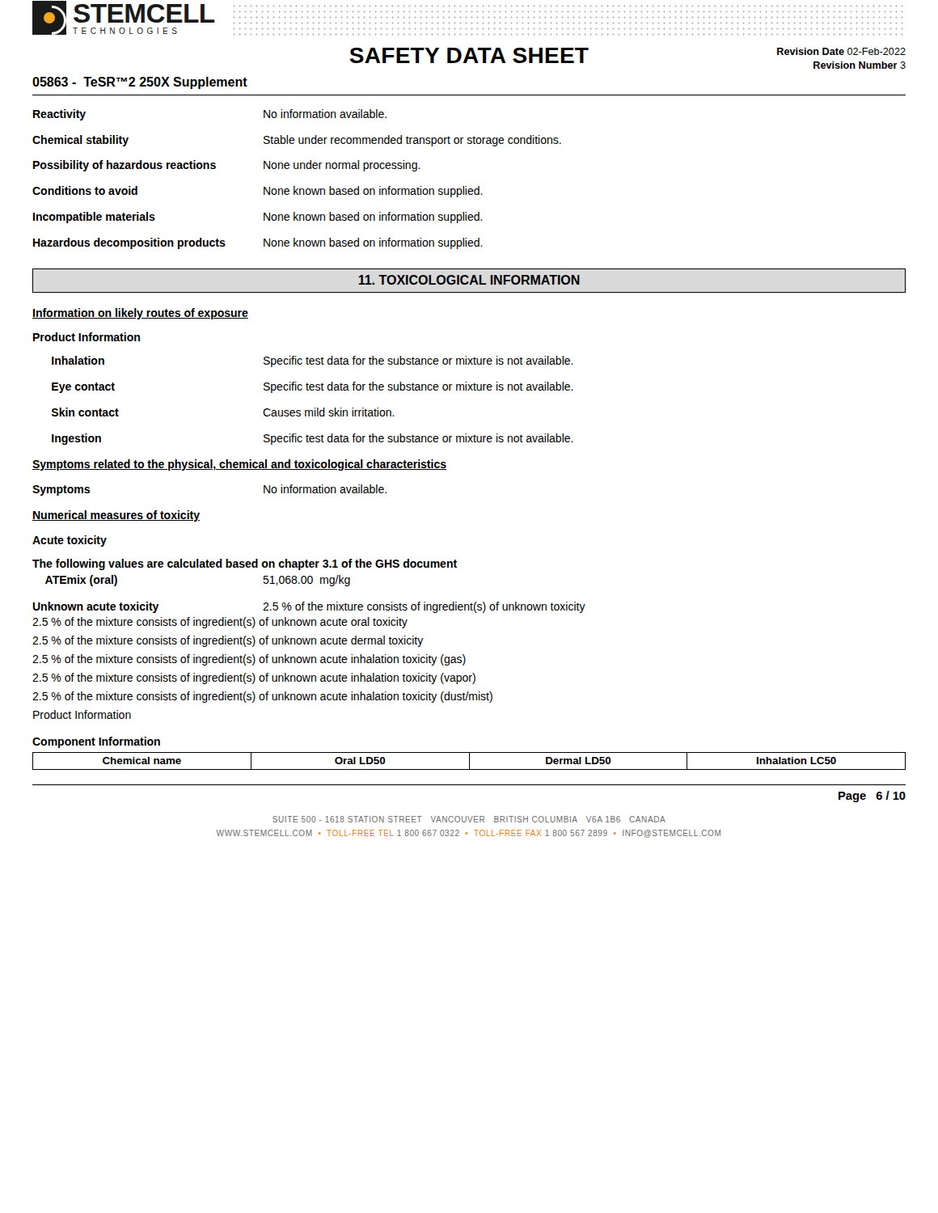STEMCELL
TECHNOLOGIES
SAFETY DATA SHEET
Revision Date 02-Feb-2022
Revision Number 3
05863 - TeSR™2 250X Supplement
Reactivity
No information available.
Chemical stability
Stable under recommended transport or storage conditions.
Possibility of hazardous reactions
None under normal processing.
Conditions to avoid
None known based on information supplied.
Incompatible materials
None known based on information supplied.
Hazardous decomposition products
None known based on information supplied.
11. TOXICOLOGICAL INFORMATION
Information on likely routes of exposure
Product Information
Inhalation
Specific test data for the substance or mixture is not available.
Eye contact
Specific test data for the substance or mixture is not available.
Skin contact
Causes mild skin irritation.
Ingestion
Specific test data for the substance or mixture is not available.
Symptoms related to the physical, chemical and toxicological characteristics
Symptoms
No information available.
Numerical measures of toxicity
Acute toxicity
The following values are calculated based on chapter 3.1 of the GHS document
ATEmix (oral)
51,068.00 mg/kg
Unknown acute toxicity
2.5 % of the mixture consists of ingredient(s) of unknown toxicity
2.5 % of the mixture consists of ingredient(s) of unknown acute oral toxicity
2.5 % of the mixture consists of ingredient(s) of unknown acute dermal toxicity
2.5 % of the mixture consists of ingredient(s) of unknown acute inhalation toxicity (gas)
2.5 % of the mixture consists of ingredient(s) of unknown acute inhalation toxicity (vapor)
2.5 % of the mixture consists of ingredient(s) of unknown acute inhalation toxicity (dust/mist)
Product Information
Component Information
| Chemical name | Oral LD50 | Dermal LD50 | Inhalation LC50 |
| --- | --- | --- | --- |
Page 6 / 10
SUITE 500 - 1618 STATION STREET VANCOUVER BRITISH COLUMBIA V6A 1B6 CANADA
WWW.STEMCELL.COM • TOLL-FREE TEL 1 800 667 0322 • TOLL-FREE FAX 1 800 567 2899 • INFO@STEMCELL.COM